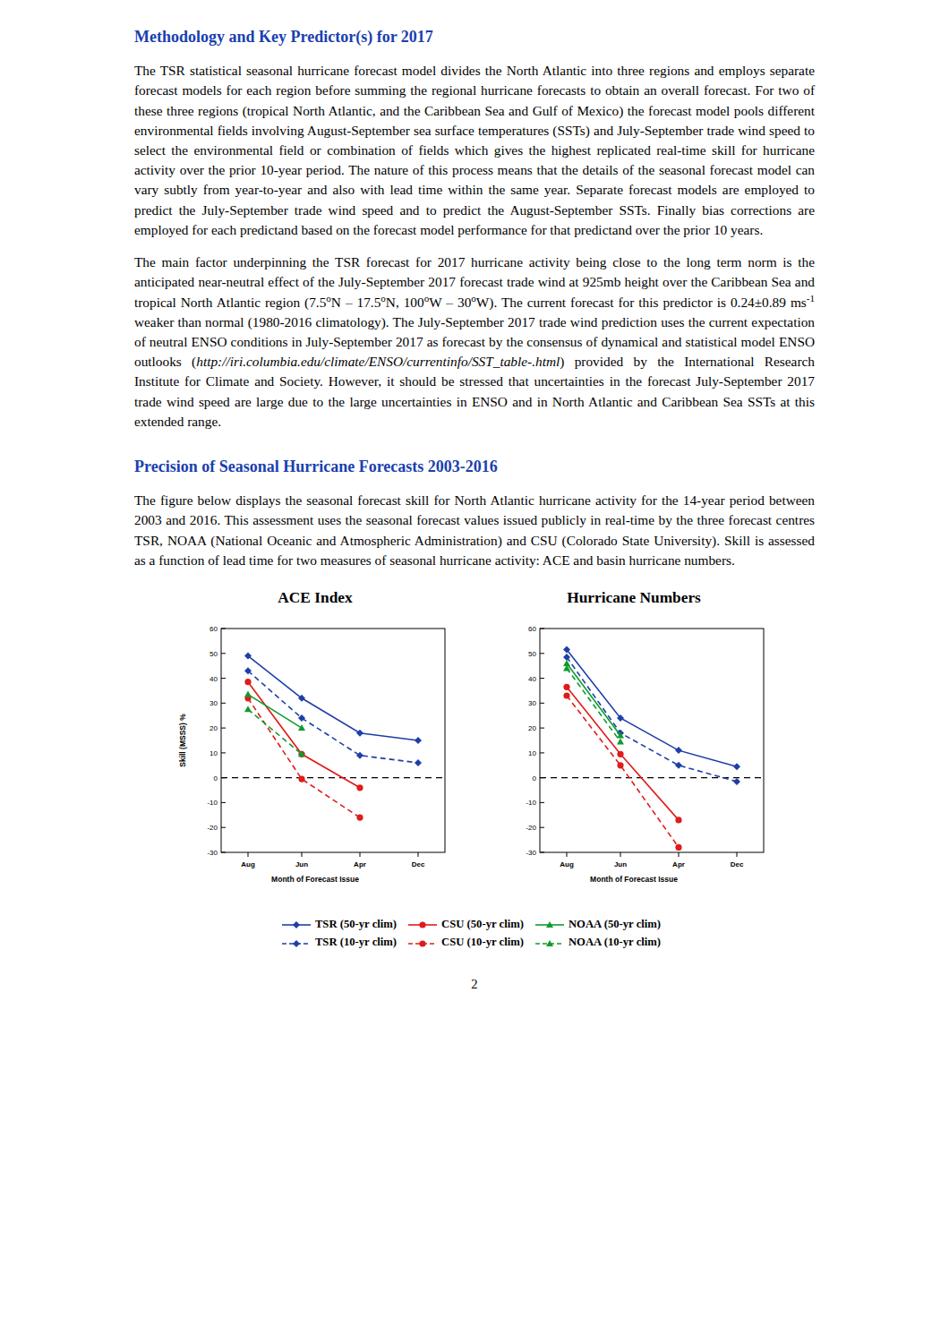Methodology and Key Predictor(s) for 2017
The TSR statistical seasonal hurricane forecast model divides the North Atlantic into three regions and employs separate forecast models for each region before summing the regional hurricane forecasts to obtain an overall forecast. For two of these three regions (tropical North Atlantic, and the Caribbean Sea and Gulf of Mexico) the forecast model pools different environmental fields involving August-September sea surface temperatures (SSTs) and July-September trade wind speed to select the environmental field or combination of fields which gives the highest replicated real-time skill for hurricane activity over the prior 10-year period. The nature of this process means that the details of the seasonal forecast model can vary subtly from year-to-year and also with lead time within the same year. Separate forecast models are employed to predict the July-September trade wind speed and to predict the August-September SSTs. Finally bias corrections are employed for each predictand based on the forecast model performance for that predictand over the prior 10 years.
The main factor underpinning the TSR forecast for 2017 hurricane activity being close to the long term norm is the anticipated near-neutral effect of the July-September 2017 forecast trade wind at 925mb height over the Caribbean Sea and tropical North Atlantic region (7.5oN – 17.5oN, 100oW – 30oW). The current forecast for this predictor is 0.24±0.89 ms-1 weaker than normal (1980-2016 climatology). The July-September 2017 trade wind prediction uses the current expectation of neutral ENSO conditions in July-September 2017 as forecast by the consensus of dynamical and statistical model ENSO outlooks (http://iri.columbia.edu/climate/ENSO/currentinfo/SST_table-.html) provided by the International Research Institute for Climate and Society. However, it should be stressed that uncertainties in the forecast July-September 2017 trade wind speed are large due to the large uncertainties in ENSO and in North Atlantic and Caribbean Sea SSTs at this extended range.
Precision of Seasonal Hurricane Forecasts 2003-2016
The figure below displays the seasonal forecast skill for North Atlantic hurricane activity for the 14-year period between 2003 and 2016. This assessment uses the seasonal forecast values issued publicly in real-time by the three forecast centres TSR, NOAA (National Oceanic and Atmospheric Administration) and CSU (Colorado State University). Skill is assessed as a function of lead time for two measures of seasonal hurricane activity: ACE and basin hurricane numbers.
ACE Index
60 50 40 30 20 10 0 -10 -20 -30 Aug Jun Apr Dec Month of Forecast Issue Skill (MSSS) %
Hurricane Numbers
60 50 40 30 20 10 0 -10 -20 -30 Aug Jun Apr Dec Month of Forecast Issue
| TSR (50-yr clim) | CSU (50-yr clim) | NOAA (50-yr clim) |
| TSR (10-yr clim) | CSU (10-yr clim) | NOAA (10-yr clim) |
2